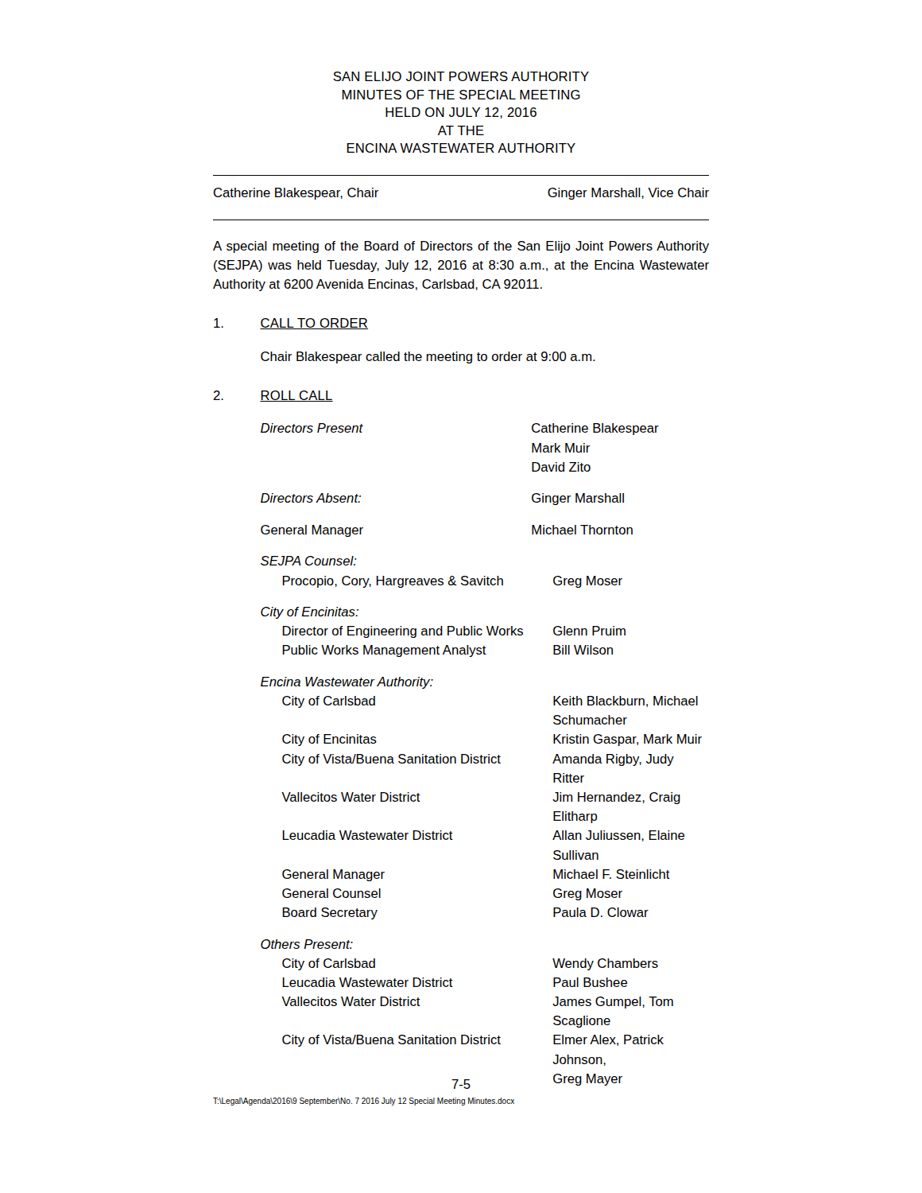SAN ELIJO JOINT POWERS AUTHORITY
MINUTES OF THE SPECIAL MEETING
HELD ON JULY 12, 2016
AT THE
ENCINA WASTEWATER AUTHORITY
Catherine Blakespear, Chair Ginger Marshall, Vice Chair
A special meeting of the Board of Directors of the San Elijo Joint Powers Authority (SEJPA) was held Tuesday, July 12, 2016 at 8:30 a.m., at the Encina Wastewater Authority at 6200 Avenida Encinas, Carlsbad, CA 92011.
1. CALL TO ORDER
Chair Blakespear called the meeting to order at 9:00 a.m.
2. ROLL CALL
Directors Present
Catherine Blakespear
Mark Muir
David Zito
Directors Absent:
Ginger Marshall
General Manager
Michael Thornton
SEJPA Counsel:
Procopio, Cory, Hargreaves & Savitch
Greg Moser
City of Encinitas:
Director of Engineering and Public Works
Glenn Pruim
Public Works Management Analyst
Bill Wilson
Encina Wastewater Authority:
City of Carlsbad
Keith Blackburn, Michael Schumacher
City of Encinitas
Kristin Gaspar, Mark Muir
City of Vista/Buena Sanitation District
Amanda Rigby, Judy Ritter
Vallecitos Water District
Jim Hernandez, Craig Elitharp
Leucadia Wastewater District
Allan Juliussen, Elaine Sullivan
General Manager
Michael F. Steinlicht
General Counsel
Greg Moser
Board Secretary
Paula D. Clowar
Others Present:
City of Carlsbad
Wendy Chambers
Leucadia Wastewater District
Paul Bushee
Vallecitos Water District
James Gumpel, Tom Scaglione
City of Vista/Buena Sanitation District
Elmer Alex, Patrick Johnson,
Greg Mayer
7-5
T:\Legal\Agenda\2016\9 September\No. 7 2016 July 12 Special Meeting Minutes.docx